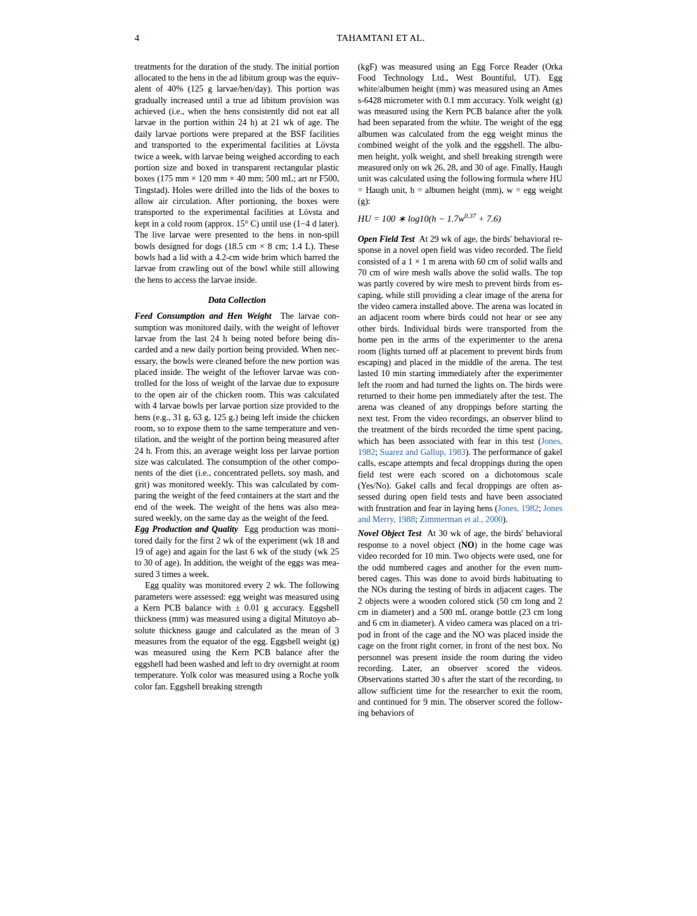4
TAHAMTANI ET AL.
treatments for the duration of the study. The initial portion allocated to the hens in the ad libitum group was the equivalent of 40% (125 g larvae/hen/day). This portion was gradually increased until a true ad libitum provision was achieved (i.e., when the hens consistently did not eat all larvae in the portion within 24 h) at 21 wk of age. The daily larvae portions were prepared at the BSF facilities and transported to the experimental facilities at Lövsta twice a week, with larvae being weighed according to each portion size and boxed in transparent rectangular plastic boxes (175 mm × 120 mm × 40 mm; 500 mL; art nr F500, Tingstad). Holes were drilled into the lids of the boxes to allow air circulation. After portioning, the boxes were transported to the experimental facilities at Lövsta and kept in a cold room (approx. 15° C) until use (1−4 d later). The live larvae were presented to the hens in non-spill bowls designed for dogs (18.5 cm × 8 cm; 1.4 L). These bowls had a lid with a 4.2-cm wide brim which barred the larvae from crawling out of the bowl while still allowing the hens to access the larvae inside.
Data Collection
Feed Consumption and Hen Weight The larvae consumption was monitored daily, with the weight of leftover larvae from the last 24 h being noted before being discarded and a new daily portion being provided. When necessary, the bowls were cleaned before the new portion was placed inside. The weight of the leftover larvae was controlled for the loss of weight of the larvae due to exposure to the open air of the chicken room. This was calculated with 4 larvae bowls per larvae portion size provided to the hens (e.g., 31 g, 63 g, 125 g,) being left inside the chicken room, so to expose them to the same temperature and ventilation, and the weight of the portion being measured after 24 h. From this, an average weight loss per larvae portion size was calculated. The consumption of the other components of the diet (i.e., concentrated pellets, soy mash, and grit) was monitored weekly. This was calculated by comparing the weight of the feed containers at the start and the end of the week. The weight of the hens was also measured weekly, on the same day as the weight of the feed.
Egg Production and Quality Egg production was monitored daily for the first 2 wk of the experiment (wk 18 and 19 of age) and again for the last 6 wk of the study (wk 25 to 30 of age). In addition, the weight of the eggs was measured 3 times a week.
Egg quality was monitored every 2 wk. The following parameters were assessed: egg weight was measured using a Kern PCB balance with ± 0.01 g accuracy. Eggshell thickness (mm) was measured using a digital Mitutoyo absolute thickness gauge and calculated as the mean of 3 measures from the equator of the egg. Eggshell weight (g) was measured using the Kern PCB balance after the eggshell had been washed and left to dry overnight at room temperature. Yolk color was measured using a Roche yolk color fan. Eggshell breaking strength
(kgF) was measured using an Egg Force Reader (Orka Food Technology Ltd., West Bountiful, UT). Egg white/albumen height (mm) was measured using an Ames s-6428 micrometer with 0.1 mm accuracy. Yolk weight (g) was measured using the Kern PCB balance after the yolk had been separated from the white. The weight of the egg albumen was calculated from the egg weight minus the combined weight of the yolk and the eggshell. The albumen height, yolk weight, and shell breaking strength were measured only on wk 26, 28, and 30 of age. Finally, Haugh unit was calculated using the following formula where HU = Haugh unit, h = albumen height (mm), w = egg weight (g):
HU = 100 ∗ log10(h − 1.7w0.37 + 7.6)
Open Field Test At 29 wk of age, the birds' behavioral response in a novel open field was video recorded. The field consisted of a 1 × 1 m arena with 60 cm of solid walls and 70 cm of wire mesh walls above the solid walls. The top was partly covered by wire mesh to prevent birds from escaping, while still providing a clear image of the arena for the video camera installed above. The arena was located in an adjacent room where birds could not hear or see any other birds. Individual birds were transported from the home pen in the arms of the experimenter to the arena room (lights turned off at placement to prevent birds from escaping) and placed in the middle of the arena. The test lasted 10 min starting immediately after the experimenter left the room and had turned the lights on. The birds were returned to their home pen immediately after the test. The arena was cleaned of any droppings before starting the next test. From the video recordings, an observer blind to the treatment of the birds recorded the time spent pacing, which has been associated with fear in this test (Jones, 1982; Suarez and Gallup, 1983). The performance of gakel calls, escape attempts and fecal droppings during the open field test were each scored on a dichotomous scale (Yes/No). Gakel calls and fecal droppings are often assessed during open field tests and have been associated with frustration and fear in laying hens (Jones, 1982; Jones and Merry, 1988; Zimmerman et al., 2000).
Novel Object Test At 30 wk of age, the birds' behavioral response to a novel object (NO) in the home cage was video recorded for 10 min. Two objects were used, one for the odd numbered cages and another for the even numbered cages. This was done to avoid birds habituating to the NOs during the testing of birds in adjacent cages. The 2 objects were a wooden colored stick (50 cm long and 2 cm in diameter) and a 500 mL orange bottle (23 cm long and 6 cm in diameter). A video camera was placed on a tripod in front of the cage and the NO was placed inside the cage on the front right corner, in front of the nest box. No personnel was present inside the room during the video recording. Later, an observer scored the videos. Observations started 30 s after the start of the recording, to allow sufficient time for the researcher to exit the room, and continued for 9 min. The observer scored the following behaviors of